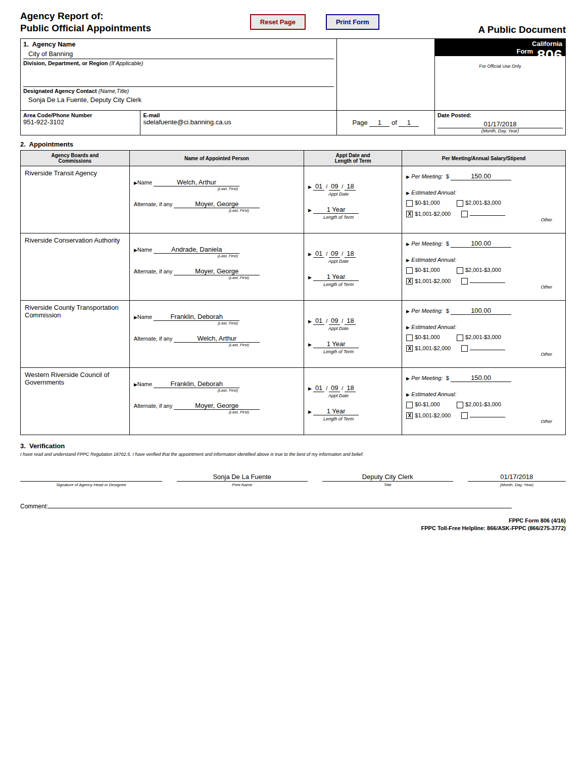Agency Report of:
Public Official Appointments
Reset Page
Print Form
A Public Document
| 1. Agency Name City of Banning Division, Department, or Region (If Applicable) Designated Agency Contact (Name,Title) Sonja De La Fuente, Deputy City Clerk | | California Form 806 For Official Use Only |
| Area Code/Phone Number 951-922-3102 | E-mail sdelafuente@ci.banning.ca.us | Page 1 of 1 | Date Posted: 01/17/2018 (Month, Day, Year) |
2. Appointments
| Agency Boards and Commissions | Name of Appointed Person | Appt Date and Length of Term | Per Meeting/Annual Salary/Stipend |
| --- | --- | --- | --- |
| Riverside Transit Agency | ▶ Name Welch, Arthur (Last, First) Alternate, if any Moyer, George (Last, First) | ▶ 01 / 09 / 18 Appt Date ▶ 1 Year Length of Term | ▶ Per Meeting: $ 150.00 ▶ Estimated Annual: $0-$1,000 $2,001-$3,000 $1,001-$2,000 Other |
| Riverside Conservation Authority | ▶ Name Andrade, Daniela (Last, First) Alternate, if any Moyer, George (Last, First) | ▶ 01 / 09 / 18 Appt Date ▶ 1 Year Length of Term | ▶ Per Meeting: $ 100.00 ▶ Estimated Annual: $0-$1,000 $2,001-$3,000 $1,001-$2,000 Other |
| Riverside County Transportation Commission | ▶ Name Franklin, Deborah (Last, First) Alternate, if any Welch, Arthur (Last, First) | ▶ 01 / 09 / 18 Appt Date ▶ 1 Year Length of Term | ▶ Per Meeting: $ 100.00 ▶ Estimated Annual: $0-$1,000 $2,001-$3,000 $1,001-$2,000 Other |
| Western Riverside Council of Governments | ▶ Name Franklin, Deborah (Last, First) Alternate, if any Moyer, George (Last, First) | ▶ 01 / 09 / 18 Appt Date ▶ 1 Year Length of Term | ▶ Per Meeting: $ 150.00 ▶ Estimated Annual: $0-$1,000 $2,001-$3,000 $1,001-$2,000 Other |
3. Verification
I have read and understand FPPC Regulation 18702.5. I have verified that the appointment and information identified above is true to the best of my information and belief.
| | | Sonja De La Fuente | | Deputy City Clerk | | 01/17/2018 |
| Signature of Agency Head or Designee | | Print Name | | Title | | (Month, Day, Year) |
Comment:
FPPC Form 806 (4/16)
FPPC Toll-Free Helpline: 866/ASK-FPPC (866/275-3772)